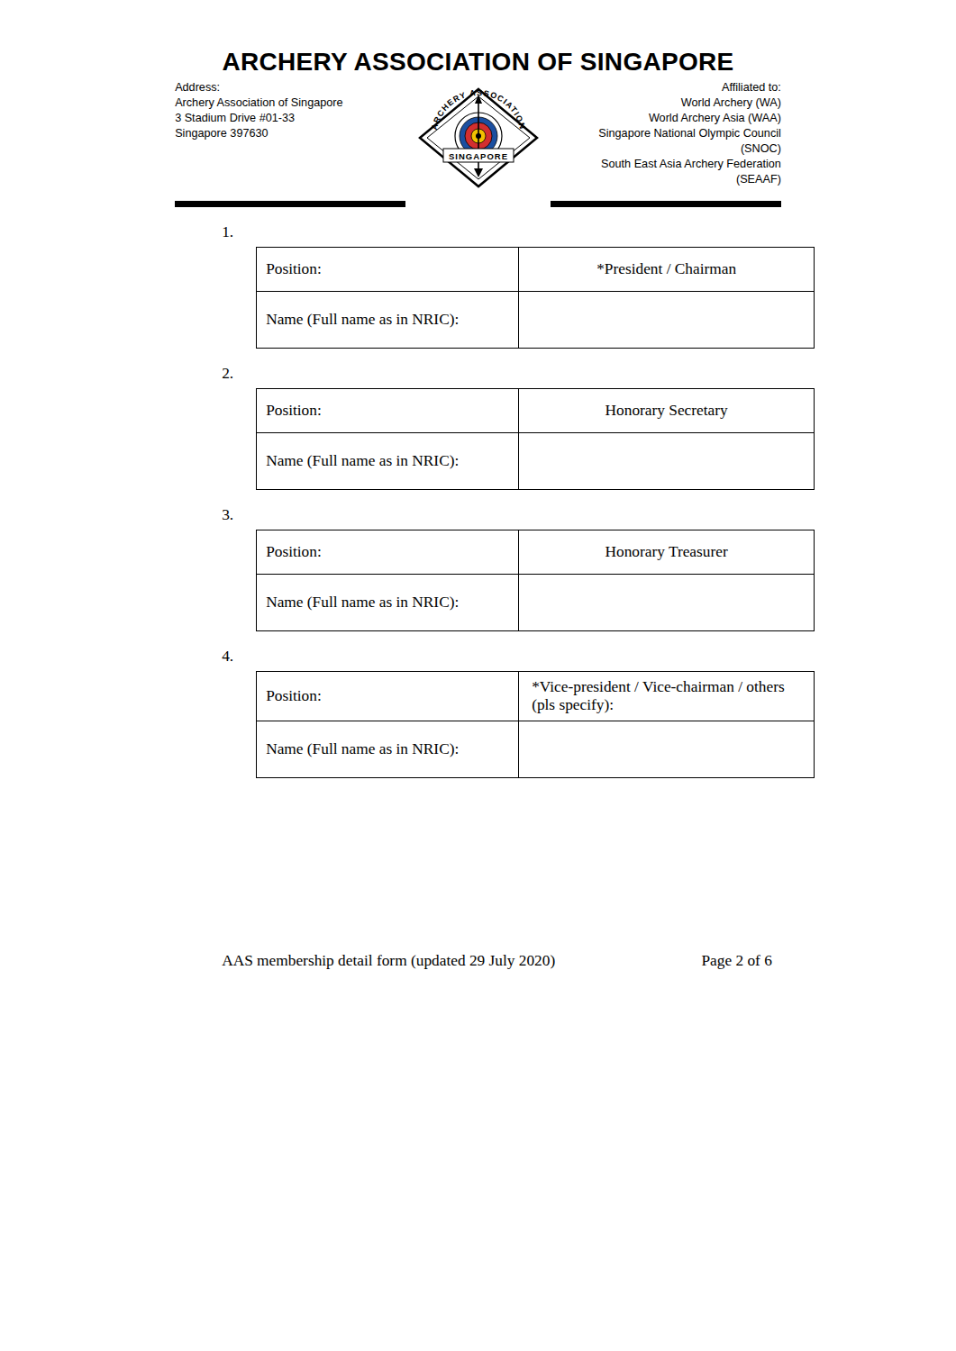ARCHERY ASSOCIATION OF SINGAPORE
Address:
Archery Association of Singapore
3 Stadium Drive #01-33
Singapore 397630
ARCHERY ASSOCIATION SINGAPORE
Affiliated to:
World Archery (WA)
World Archery Asia (WAA)
Singapore National Olympic Council (SNOC)
South East Asia Archery Federation (SEAAF)
1.
| Position: | *President / Chairman |
| Name (Full name as in NRIC): | |
2.
| Position: | Honorary Secretary |
| Name (Full name as in NRIC): | |
3.
| Position: | Honorary Treasurer |
| Name (Full name as in NRIC): | |
4.
| Position: | *Vice-president / Vice-chairman / others (pls specify): |
| Name (Full name as in NRIC): | |
AAS membership detail form (updated 29 July 2020)
Page 2 of 6